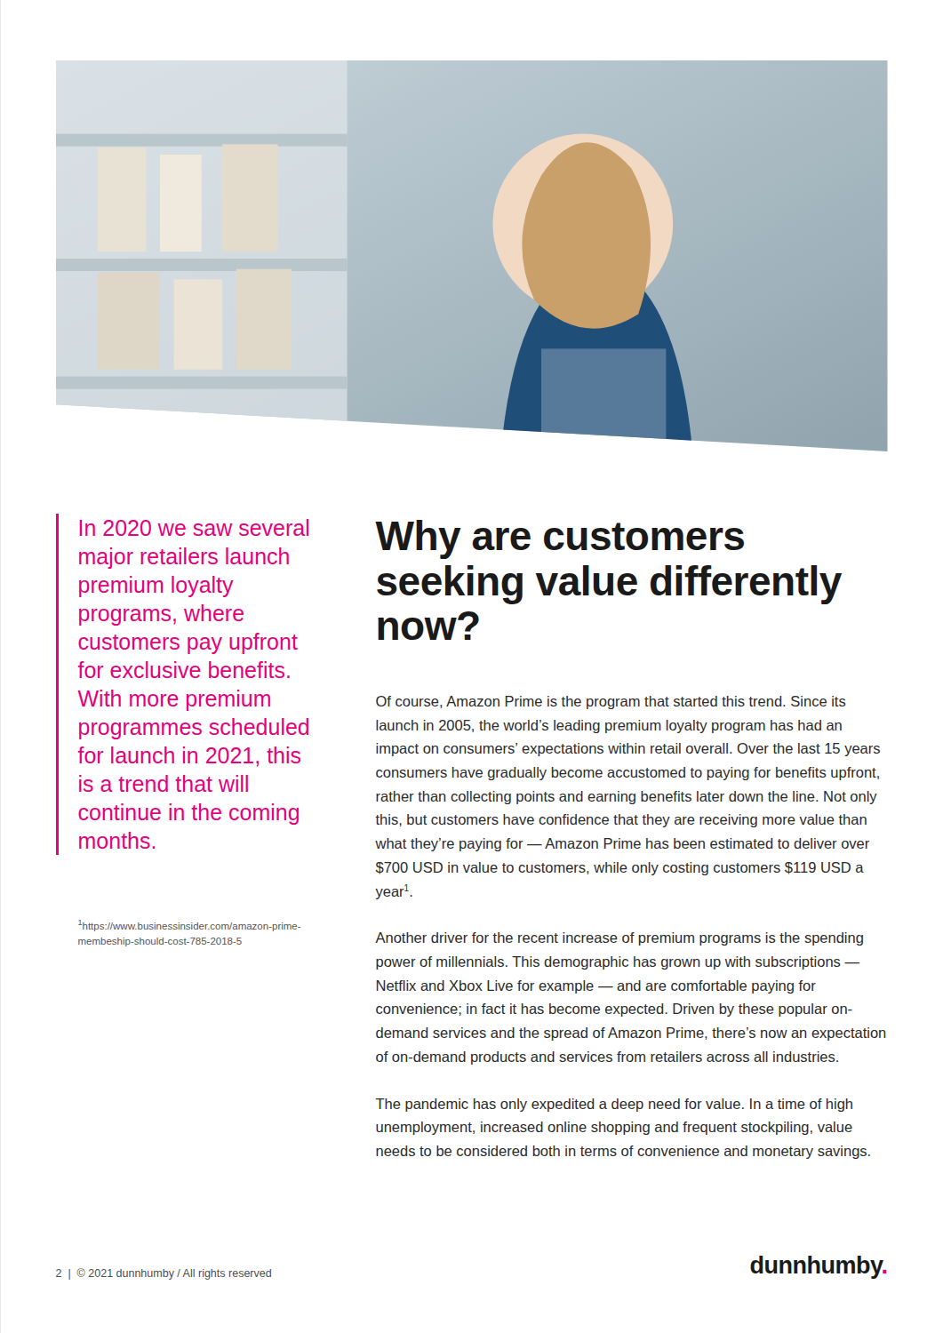In 2020 we saw several major retailers launch premium loyalty programs, where customers pay upfront for exclusive benefits. With more premium programmes scheduled for launch in 2021, this is a trend that will continue in the coming months.
1https://www.businessinsider.com/amazon-prime-membe​ship-should-cost-785-2018-5
Why are customers seeking value differently now?
Of course, Amazon Prime is the program that started this trend. Since its launch in 2005, the world’s leading premium loyalty program has had an impact on consumers’ expectations within retail overall. Over the last 15 years consumers have gradually become accustomed to paying for benefits upfront, rather than collecting points and earning benefits later down the line. Not only this, but customers have confidence that they are receiving more value than what they’re paying for — Amazon Prime has been estimated to deliver over $700 USD in value to customers, while only costing customers $119 USD a year1.
Another driver for the recent increase of premium programs is the spending power of millennials. This demographic has grown up with subscriptions — Netflix and Xbox Live for example — and are comfortable paying for convenience; in fact it has become expected. Driven by these popular on-demand services and the spread of Amazon Prime, there’s now an expectation of on-demand products and services from retailers across all industries.
The pandemic has only expedited a deep need for value. In a time of high unemployment, increased online shopping and frequent stockpiling, value needs to be considered both in terms of convenience and monetary savings.
2 | © 2021 dunnhumby / All rights reserved
dunnhumby.